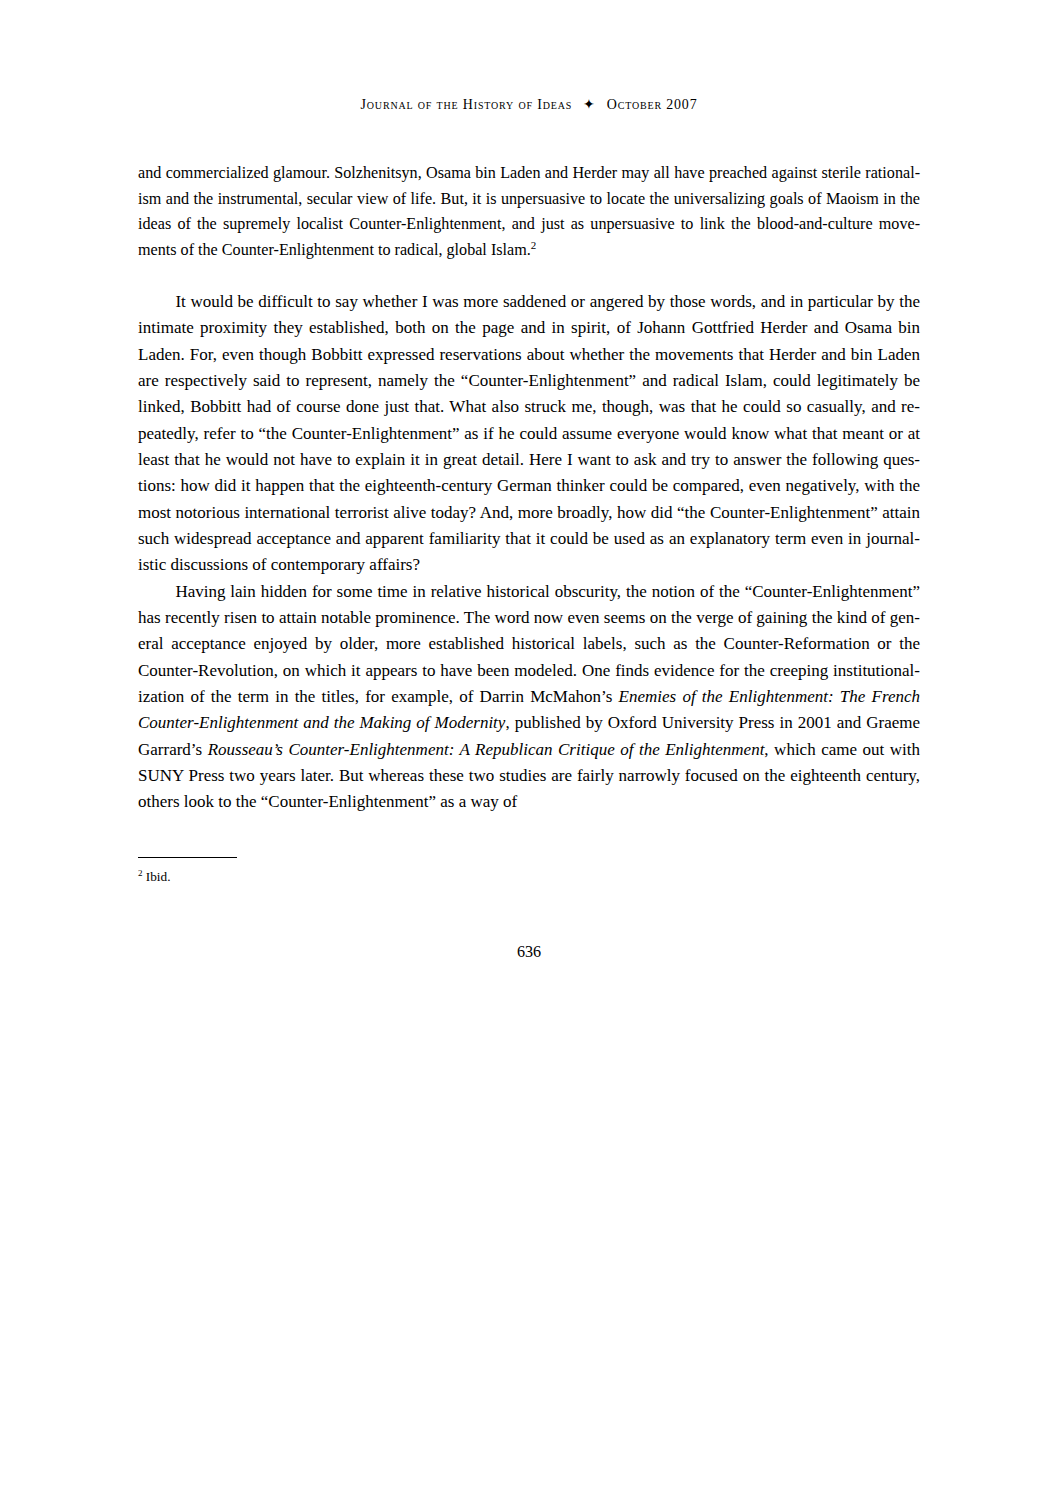Journal of the History of Ideas ✦ October 2007
and commercialized glamour. Solzhenitsyn, Osama bin Laden and Herder may all have preached against sterile rationalism and the instrumental, secular view of life. But, it is unpersuasive to locate the universalizing goals of Maoism in the ideas of the supremely localist Counter-Enlightenment, and just as unpersuasive to link the blood-and-culture movements of the Counter-Enlightenment to radical, global Islam.2
It would be difficult to say whether I was more saddened or angered by those words, and in particular by the intimate proximity they established, both on the page and in spirit, of Johann Gottfried Herder and Osama bin Laden. For, even though Bobbitt expressed reservations about whether the movements that Herder and bin Laden are respectively said to represent, namely the “Counter-Enlightenment” and radical Islam, could legitimately be linked, Bobbitt had of course done just that. What also struck me, though, was that he could so casually, and repeatedly, refer to “the Counter-Enlightenment” as if he could assume everyone would know what that meant or at least that he would not have to explain it in great detail. Here I want to ask and try to answer the following questions: how did it happen that the eighteenth-century German thinker could be compared, even negatively, with the most notorious international terrorist alive today? And, more broadly, how did “the Counter-Enlightenment” attain such widespread acceptance and apparent familiarity that it could be used as an explanatory term even in journalistic discussions of contemporary affairs?
Having lain hidden for some time in relative historical obscurity, the notion of the “Counter-Enlightenment” has recently risen to attain notable prominence. The word now even seems on the verge of gaining the kind of general acceptance enjoyed by older, more established historical labels, such as the Counter-Reformation or the Counter-Revolution, on which it appears to have been modeled. One finds evidence for the creeping institutionalization of the term in the titles, for example, of Darrin McMahon’s Enemies of the Enlightenment: The French Counter-Enlightenment and the Making of Modernity, published by Oxford University Press in 2001 and Graeme Garrard’s Rousseau’s Counter-Enlightenment: A Republican Critique of the Enlightenment, which came out with SUNY Press two years later. But whereas these two studies are fairly narrowly focused on the eighteenth century, others look to the “Counter-Enlightenment” as a way of
2 Ibid.
636